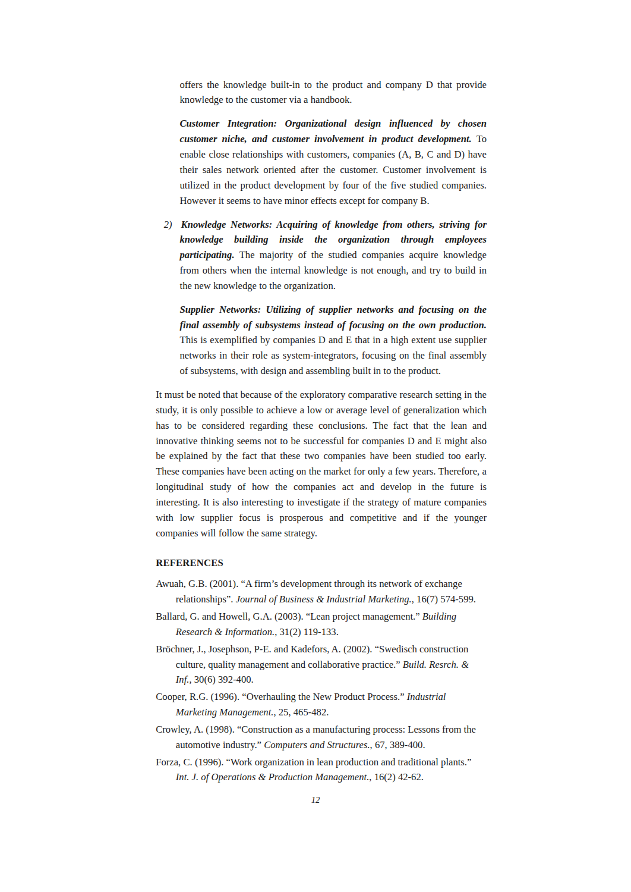offers the knowledge built-in to the product and company D that provide knowledge to the customer via a handbook.
Customer Integration: Organizational design influenced by chosen customer niche, and customer involvement in product development. To enable close relationships with customers, companies (A, B, C and D) have their sales network oriented after the customer. Customer involvement is utilized in the product development by four of the five studied companies. However it seems to have minor effects except for company B.
2) Knowledge Networks: Acquiring of knowledge from others, striving for knowledge building inside the organization through employees participating. The majority of the studied companies acquire knowledge from others when the internal knowledge is not enough, and try to build in the new knowledge to the organization.
Supplier Networks: Utilizing of supplier networks and focusing on the final assembly of subsystems instead of focusing on the own production. This is exemplified by companies D and E that in a high extent use supplier networks in their role as system-integrators, focusing on the final assembly of subsystems, with design and assembling built in to the product.
It must be noted that because of the exploratory comparative research setting in the study, it is only possible to achieve a low or average level of generalization which has to be considered regarding these conclusions. The fact that the lean and innovative thinking seems not to be successful for companies D and E might also be explained by the fact that these two companies have been studied too early. These companies have been acting on the market for only a few years. Therefore, a longitudinal study of how the companies act and develop in the future is interesting. It is also interesting to investigate if the strategy of mature companies with low supplier focus is prosperous and competitive and if the younger companies will follow the same strategy.
REFERENCES
Awuah, G.B. (2001). “A firm’s development through its network of exchange relationships”. Journal of Business & Industrial Marketing., 16(7) 574-599.
Ballard, G. and Howell, G.A. (2003). “Lean project management.” Building Research & Information., 31(2) 119-133.
Bröchner, J., Josephson, P-E. and Kadefors, A. (2002). “Swedisch construction culture, quality management and collaborative practice.” Build. Resrch. & Inf., 30(6) 392-400.
Cooper, R.G. (1996). “Overhauling the New Product Process.” Industrial Marketing Management., 25, 465-482.
Crowley, A. (1998). “Construction as a manufacturing process: Lessons from the automotive industry.” Computers and Structures., 67, 389-400.
Forza, C. (1996). “Work organization in lean production and traditional plants.” Int. J. of Operations & Production Management., 16(2) 42-62.
12